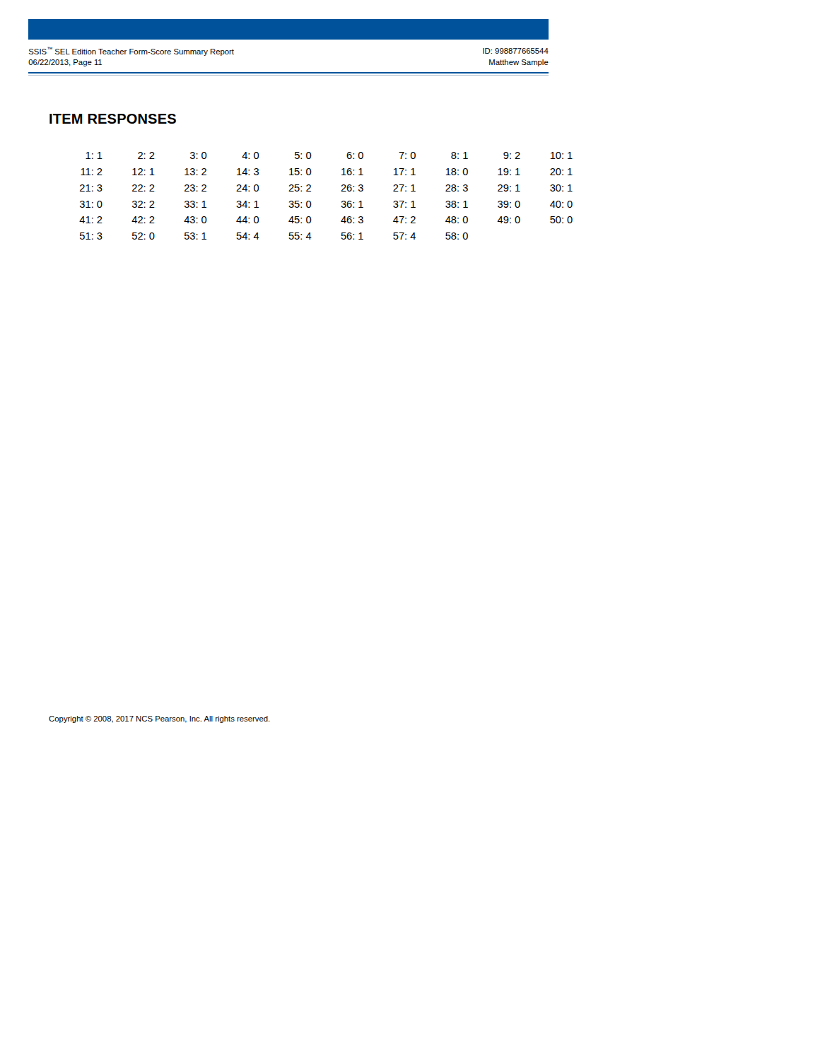SSIS™ SEL Edition Teacher Form-Score Summary Report
06/22/2013, Page 11
ID: 998877665544
Matthew Sample
ITEM RESPONSES
| 1: 1 | 2: 2 | 3: 0 | 4: 0 | 5: 0 | 6: 0 | 7: 0 | 8: 1 | 9: 2 | 10: 1 |
| 11: 2 | 12: 1 | 13: 2 | 14: 3 | 15: 0 | 16: 1 | 17: 1 | 18: 0 | 19: 1 | 20: 1 |
| 21: 3 | 22: 2 | 23: 2 | 24: 0 | 25: 2 | 26: 3 | 27: 1 | 28: 3 | 29: 1 | 30: 1 |
| 31: 0 | 32: 2 | 33: 1 | 34: 1 | 35: 0 | 36: 1 | 37: 1 | 38: 1 | 39: 0 | 40: 0 |
| 41: 2 | 42: 2 | 43: 0 | 44: 0 | 45: 0 | 46: 3 | 47: 2 | 48: 0 | 49: 0 | 50: 0 |
| 51: 3 | 52: 0 | 53: 1 | 54: 4 | 55: 4 | 56: 1 | 57: 4 | 58: 0 | | |
Copyright © 2008, 2017 NCS Pearson, Inc. All rights reserved.